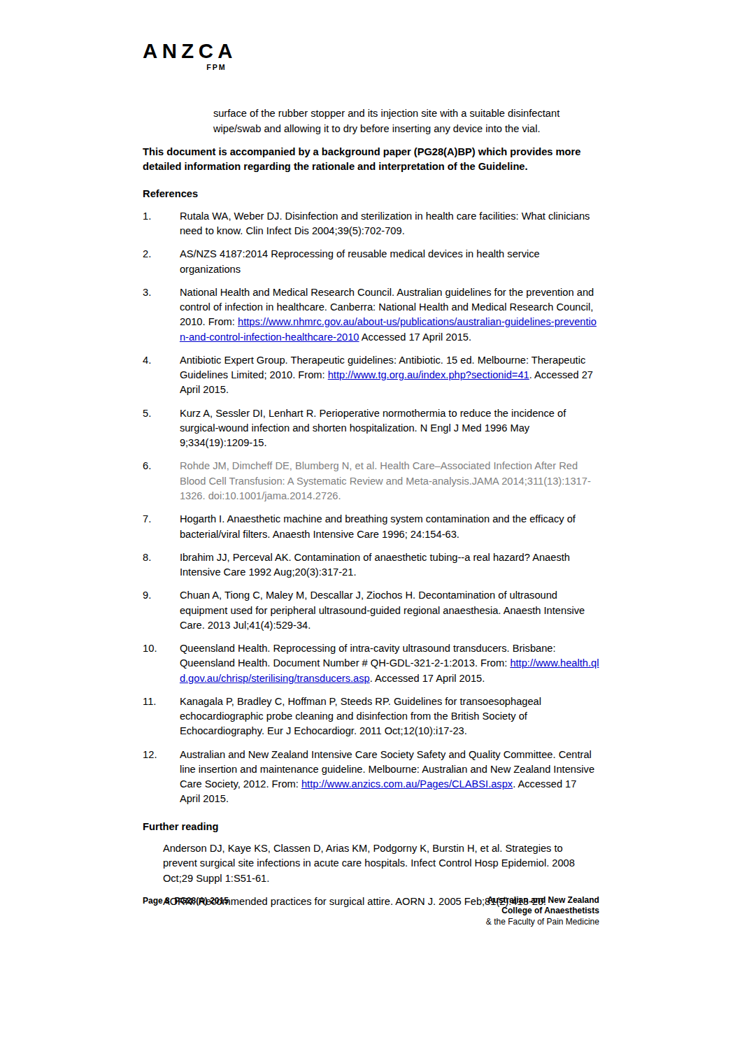ANZCA
FPM
surface of the rubber stopper and its injection site with a suitable disinfectant wipe/swab and allowing it to dry before inserting any device into the vial.
This document is accompanied by a background paper (PG28(A)BP) which provides more detailed information regarding the rationale and interpretation of the Guideline.
References
1. Rutala WA, Weber DJ. Disinfection and sterilization in health care facilities: What clinicians need to know. Clin Infect Dis 2004;39(5):702-709.
2. AS/NZS 4187:2014 Reprocessing of reusable medical devices in health service organizations
3. National Health and Medical Research Council. Australian guidelines for the prevention and control of infection in healthcare. Canberra: National Health and Medical Research Council, 2010. From: https://www.nhmrc.gov.au/about-us/publications/australian-guidelines-prevention-and-control-infection-healthcare-2010 Accessed 17 April 2015.
4. Antibiotic Expert Group. Therapeutic guidelines: Antibiotic. 15 ed. Melbourne: Therapeutic Guidelines Limited; 2010. From: http://www.tg.org.au/index.php?sectionid=41. Accessed 27 April 2015.
5. Kurz A, Sessler DI, Lenhart R. Perioperative normothermia to reduce the incidence of surgical-wound infection and shorten hospitalization. N Engl J Med 1996 May 9;334(19):1209-15.
6. Rohde JM, Dimcheff DE, Blumberg N, et al. Health Care–Associated Infection After Red Blood Cell Transfusion: A Systematic Review and Meta-analysis.JAMA 2014;311(13):1317-1326. doi:10.1001/jama.2014.2726.
7. Hogarth I. Anaesthetic machine and breathing system contamination and the efficacy of bacterial/viral filters. Anaesth Intensive Care 1996; 24:154-63.
8. Ibrahim JJ, Perceval AK. Contamination of anaesthetic tubing--a real hazard? Anaesth Intensive Care 1992 Aug;20(3):317-21.
9. Chuan A, Tiong C, Maley M, Descallar J, Ziochos H. Decontamination of ultrasound equipment used for peripheral ultrasound-guided regional anaesthesia. Anaesth Intensive Care. 2013 Jul;41(4):529-34.
10. Queensland Health. Reprocessing of intra-cavity ultrasound transducers. Brisbane: Queensland Health. Document Number # QH-GDL-321-2-1:2013. From: http://www.health.qld.gov.au/chrisp/sterilising/transducers.asp. Accessed 17 April 2015.
11. Kanagala P, Bradley C, Hoffman P, Steeds RP. Guidelines for transoesophageal echocardiographic probe cleaning and disinfection from the British Society of Echocardiography. Eur J Echocardiogr. 2011 Oct;12(10):i17-23.
12. Australian and New Zealand Intensive Care Society Safety and Quality Committee. Central line insertion and maintenance guideline. Melbourne: Australian and New Zealand Intensive Care Society, 2012. From: http://www.anzics.com.au/Pages/CLABSI.aspx. Accessed 17 April 2015.
Further reading
Anderson DJ, Kaye KS, Classen D, Arias KM, Podgorny K, Burstin H, et al. Strategies to prevent surgical site infections in acute care hospitals. Infect Control Hosp Epidemiol. 2008 Oct;29 Suppl 1:S51-61.
AORN. Recommended practices for surgical attire. AORN J. 2005 Feb;81(2):413-20.
Page 8 PG28(A) 2015
Australian and New Zealand
College of Anaesthetists
& the Faculty of Pain Medicine